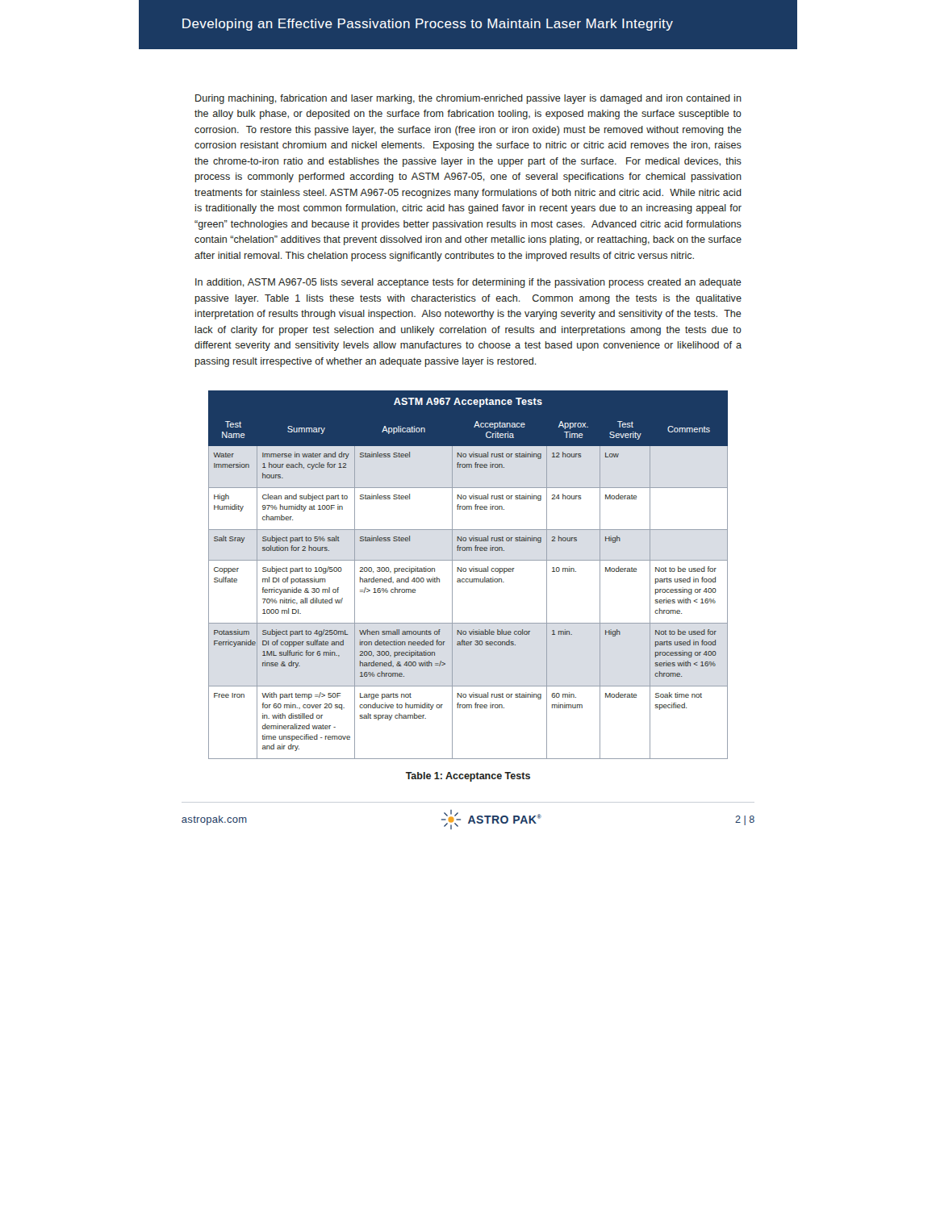Developing an Effective Passivation Process to Maintain Laser Mark Integrity
During machining, fabrication and laser marking, the chromium-enriched passive layer is damaged and iron contained in the alloy bulk phase, or deposited on the surface from fabrication tooling, is exposed making the surface susceptible to corrosion. To restore this passive layer, the surface iron (free iron or iron oxide) must be removed without removing the corrosion resistant chromium and nickel elements. Exposing the surface to nitric or citric acid removes the iron, raises the chrome-to-iron ratio and establishes the passive layer in the upper part of the surface. For medical devices, this process is commonly performed according to ASTM A967-05, one of several specifications for chemical passivation treatments for stainless steel. ASTM A967-05 recognizes many formulations of both nitric and citric acid. While nitric acid is traditionally the most common formulation, citric acid has gained favor in recent years due to an increasing appeal for “green” technologies and because it provides better passivation results in most cases. Advanced citric acid formulations contain “chelation” additives that prevent dissolved iron and other metallic ions plating, or reattaching, back on the surface after initial removal. This chelation process significantly contributes to the improved results of citric versus nitric.
In addition, ASTM A967-05 lists several acceptance tests for determining if the passivation process created an adequate passive layer. Table 1 lists these tests with characteristics of each. Common among the tests is the qualitative interpretation of results through visual inspection. Also noteworthy is the varying severity and sensitivity of the tests. The lack of clarity for proper test selection and unlikely correlation of results and interpretations among the tests due to different severity and sensitivity levels allow manufactures to choose a test based upon convenience or likelihood of a passing result irrespective of whether an adequate passive layer is restored.
ASTM A967 Acceptance Tests
| Test Name | Summary | Application | Acceptanace Criteria | Approx. Time | Test Severity | Comments |
| --- | --- | --- | --- | --- | --- | --- |
| Water Immersion | Immerse in water and dry 1 hour each, cycle for 12 hours. | Stainless Steel | No visual rust or staining from free iron. | 12 hours | Low | |
| High Humidity | Clean and subject part to 97% humidty at 100F in chamber. | Stainless Steel | No visual rust or staining from free iron. | 24 hours | Moderate | |
| Salt Sray | Subject part to 5% salt solution for 2 hours. | Stainless Steel | No visual rust or staining from free iron. | 2 hours | High | |
| Copper Sulfate | Subject part to 10g/500 ml DI of potassium ferricyanide & 30 ml of 70% nitric, all diluted w/ 1000 ml DI. | 200, 300, precipitation hardened, and 400 with =/> 16% chrome | No visual copper accumulation. | 10 min. | Moderate | Not to be used for parts used in food processing or 400 series with < 16% chrome. |
| Potassium Ferricyanide | Subject part to 4g/250mL DI of copper sulfate and 1ML sulfuric for 6 min., rinse & dry. | When small amounts of iron detection needed for 200, 300, precipitation hardened, & 400 with =/> 16% chrome. | No visiable blue color after 30 seconds. | 1 min. | High | Not to be used for parts used in food processing or 400 series with < 16% chrome. |
| Free Iron | With part temp =/> 50F for 60 min., cover 20 sq. in. with distilled or demineralized water - time unspecified - remove and air dry. | Large parts not conducive to humidity or salt spray chamber. | No visual rust or staining from free iron. | 60 min. minimum | Moderate | Soak time not specified. |
Table 1: Acceptance Tests
astropak.com
ASTRO PAK®
2 | 8